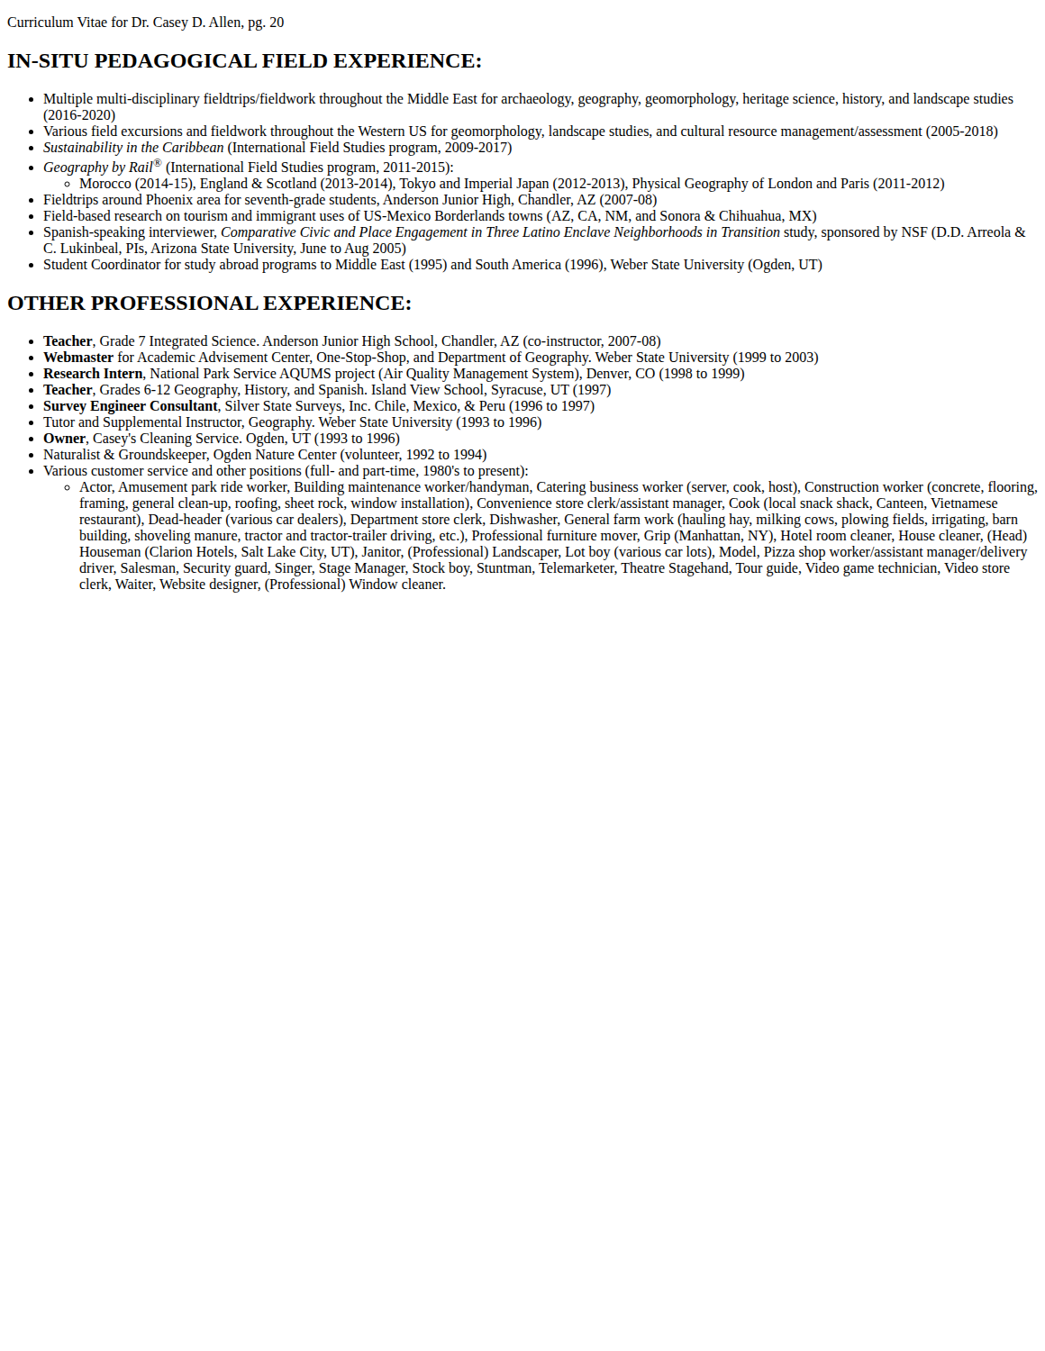Curriculum Vitae for Dr. Casey D. Allen, pg. 20
IN-SITU PEDAGOGICAL FIELD EXPERIENCE:
Multiple multi-disciplinary fieldtrips/fieldwork throughout the Middle East for archaeology, geography, geomorphology, heritage science, history, and landscape studies (2016-2020)
Various field excursions and fieldwork throughout the Western US for geomorphology, landscape studies, and cultural resource management/assessment (2005-2018)
Sustainability in the Caribbean (International Field Studies program, 2009-2017)
Geography by Rail® (International Field Studies program, 2011-2015):
Morocco (2014-15), England & Scotland (2013-2014), Tokyo and Imperial Japan (2012-2013), Physical Geography of London and Paris (2011-2012)
Fieldtrips around Phoenix area for seventh-grade students, Anderson Junior High, Chandler, AZ (2007-08)
Field-based research on tourism and immigrant uses of US-Mexico Borderlands towns (AZ, CA, NM, and Sonora & Chihuahua, MX)
Spanish-speaking interviewer, Comparative Civic and Place Engagement in Three Latino Enclave Neighborhoods in Transition study, sponsored by NSF (D.D. Arreola & C. Lukinbeal, PIs, Arizona State University, June to Aug 2005)
Student Coordinator for study abroad programs to Middle East (1995) and South America (1996), Weber State University (Ogden, UT)
OTHER PROFESSIONAL EXPERIENCE:
Teacher, Grade 7 Integrated Science. Anderson Junior High School, Chandler, AZ (co-instructor, 2007-08)
Webmaster for Academic Advisement Center, One-Stop-Shop, and Department of Geography. Weber State University (1999 to 2003)
Research Intern, National Park Service AQUMS project (Air Quality Management System), Denver, CO (1998 to 1999)
Teacher, Grades 6-12 Geography, History, and Spanish. Island View School, Syracuse, UT (1997)
Survey Engineer Consultant, Silver State Surveys, Inc. Chile, Mexico, & Peru (1996 to 1997)
Tutor and Supplemental Instructor, Geography. Weber State University (1993 to 1996)
Owner, Casey's Cleaning Service. Ogden, UT (1993 to 1996)
Naturalist & Groundskeeper, Ogden Nature Center (volunteer, 1992 to 1994)
Various customer service and other positions (full- and part-time, 1980's to present):
Actor, Amusement park ride worker, Building maintenance worker/handyman, Catering business worker (server, cook, host), Construction worker (concrete, flooring, framing, general clean-up, roofing, sheet rock, window installation), Convenience store clerk/assistant manager, Cook (local snack shack, Canteen, Vietnamese restaurant), Dead-header (various car dealers), Department store clerk, Dishwasher, General farm work (hauling hay, milking cows, plowing fields, irrigating, barn building, shoveling manure, tractor and tractor-trailer driving, etc.), Professional furniture mover, Grip (Manhattan, NY), Hotel room cleaner, House cleaner, (Head) Houseman (Clarion Hotels, Salt Lake City, UT), Janitor, (Professional) Landscaper, Lot boy (various car lots), Model, Pizza shop worker/assistant manager/delivery driver, Salesman, Security guard, Singer, Stage Manager, Stock boy, Stuntman, Telemarketer, Theatre Stagehand, Tour guide, Video game technician, Video store clerk, Waiter, Website designer, (Professional) Window cleaner.